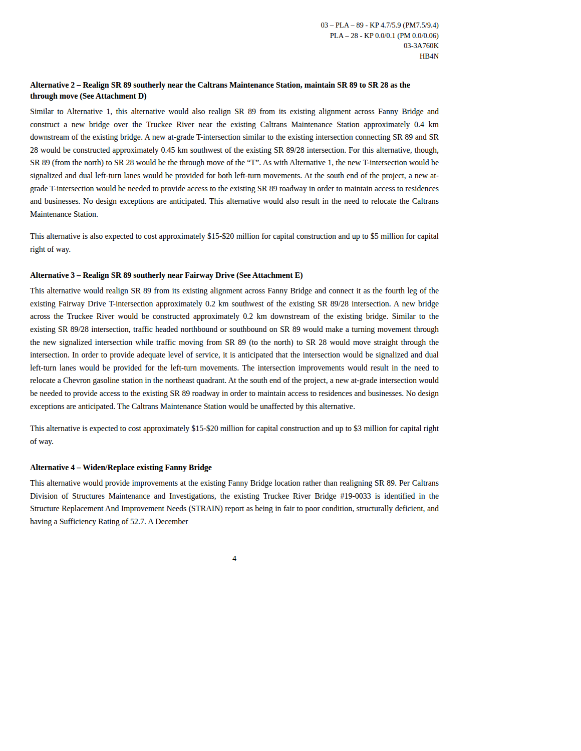03 – PLA – 89 - KP 4.7/5.9 (PM7.5/9.4)
PLA – 28 - KP 0.0/0.1 (PM 0.0/0.06)
03-3A760K
HB4N
Alternative 2 – Realign SR 89 southerly near the Caltrans Maintenance Station, maintain SR 89 to SR 28 as the through move (See Attachment D)
Similar to Alternative 1, this alternative would also realign SR 89 from its existing alignment across Fanny Bridge and construct a new bridge over the Truckee River near the existing Caltrans Maintenance Station approximately 0.4 km downstream of the existing bridge. A new at-grade T-intersection similar to the existing intersection connecting SR 89 and SR 28 would be constructed approximately 0.45 km southwest of the existing SR 89/28 intersection. For this alternative, though, SR 89 (from the north) to SR 28 would be the through move of the “T”. As with Alternative 1, the new T-intersection would be signalized and dual left-turn lanes would be provided for both left-turn movements. At the south end of the project, a new at-grade T-intersection would be needed to provide access to the existing SR 89 roadway in order to maintain access to residences and businesses. No design exceptions are anticipated. This alternative would also result in the need to relocate the Caltrans Maintenance Station.
This alternative is also expected to cost approximately $15-$20 million for capital construction and up to $5 million for capital right of way.
Alternative 3 – Realign SR 89 southerly near Fairway Drive (See Attachment E)
This alternative would realign SR 89 from its existing alignment across Fanny Bridge and connect it as the fourth leg of the existing Fairway Drive T-intersection approximately 0.2 km southwest of the existing SR 89/28 intersection. A new bridge across the Truckee River would be constructed approximately 0.2 km downstream of the existing bridge. Similar to the existing SR 89/28 intersection, traffic headed northbound or southbound on SR 89 would make a turning movement through the new signalized intersection while traffic moving from SR 89 (to the north) to SR 28 would move straight through the intersection. In order to provide adequate level of service, it is anticipated that the intersection would be signalized and dual left-turn lanes would be provided for the left-turn movements. The intersection improvements would result in the need to relocate a Chevron gasoline station in the northeast quadrant. At the south end of the project, a new at-grade intersection would be needed to provide access to the existing SR 89 roadway in order to maintain access to residences and businesses. No design exceptions are anticipated. The Caltrans Maintenance Station would be unaffected by this alternative.
This alternative is expected to cost approximately $15-$20 million for capital construction and up to $3 million for capital right of way.
Alternative 4 – Widen/Replace existing Fanny Bridge
This alternative would provide improvements at the existing Fanny Bridge location rather than realigning SR 89. Per Caltrans Division of Structures Maintenance and Investigations, the existing Truckee River Bridge #19-0033 is identified in the Structure Replacement And Improvement Needs (STRAIN) report as being in fair to poor condition, structurally deficient, and having a Sufficiency Rating of 52.7. A December
4